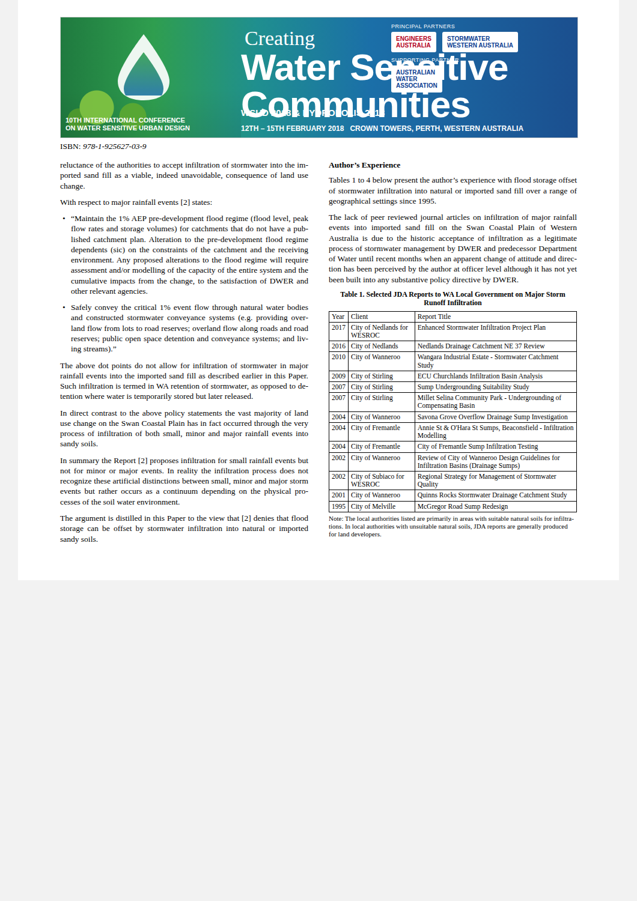Creating
Water Sensitive
Communities
WSUD 2018 & HYDROPOLIS 2018
10TH INTERNATIONAL CONFERENCE
ON WATER SENSITIVE URBAN DESIGN
12TH – 15TH FEBRUARY 2018 CROWN TOWERS, PERTH, WESTERN AUSTRALIA
PRINCIPAL PARTNERS
ENGINEERS
AUSTRALIA STORMWATER
WESTERN AUSTRALIA
SUPPORTING PARTNER
AUSTRALIAN
WATER
ASSOCIATION
ISBN: 978-1-925627-03-9
reluctance of the authorities to accept infiltration of stormwater into the imported sand fill as a viable, indeed unavoidable, consequence of land use change.
With respect to major rainfall events [2] states:
“Maintain the 1% AEP pre-development flood regime (flood level, peak flow rates and storage volumes) for catchments that do not have a published catchment plan. Alteration to the pre-development flood regime dependents (sic) on the constraints of the catchment and the receiving environment. Any proposed alterations to the flood regime will require assessment and/or modelling of the capacity of the entire system and the cumulative impacts from the change, to the satisfaction of DWER and other relevant agencies.
Safely convey the critical 1% event flow through natural water bodies and constructed stormwater conveyance systems (e.g. providing overland flow from lots to road reserves; overland flow along roads and road reserves; public open space detention and conveyance systems; and living streams).”
The above dot points do not allow for infiltration of stormwater in major rainfall events into the imported sand fill as described earlier in this Paper. Such infiltration is termed in WA retention of stormwater, as opposed to detention where water is temporarily stored but later released.
In direct contrast to the above policy statements the vast majority of land use change on the Swan Coastal Plain has in fact occurred through the very process of infiltration of both small, minor and major rainfall events into sandy soils.
In summary the Report [2] proposes infiltration for small rainfall events but not for minor or major events. In reality the infiltration process does not recognize these artificial distinctions between small, minor and major storm events but rather occurs as a continuum depending on the physical processes of the soil water environment.
The argument is distilled in this Paper to the view that [2] denies that flood storage can be offset by stormwater infiltration into natural or imported sandy soils.
Author’s Experience
Tables 1 to 4 below present the author’s experience with flood storage offset of stormwater infiltration into natural or imported sand fill over a range of geographical settings since 1995.
The lack of peer reviewed journal articles on infiltration of major rainfall events into imported sand fill on the Swan Coastal Plain of Western Australia is due to the historic acceptance of infiltration as a legitimate process of stormwater management by DWER and predecessor Department of Water until recent months when an apparent change of attitude and direction has been perceived by the author at officer level although it has not yet been built into any substantive policy directive by DWER.
Table 1. Selected JDA Reports to WA Local Government on Major Storm Runoff Infiltration
| Year | Client | Report Title |
| --- | --- | --- |
| 2017 | City of Nedlands for WESROC | Enhanced Stormwater Infiltration Project Plan |
| 2016 | City of Nedlands | Nedlands Drainage Catchment NE 37 Review |
| 2010 | City of Wanneroo | Wangara Industrial Estate - Stormwater Catchment Study |
| 2009 | City of Stirling | ECU Churchlands Infiltration Basin Analysis |
| 2007 | City of Stirling | Sump Undergrounding Suitability Study |
| 2007 | City of Stirling | Millet Selina Community Park - Undergrounding of Compensating Basin |
| 2004 | City of Wanneroo | Savona Grove Overflow Drainage Sump Investigation |
| 2004 | City of Fremantle | Annie St & O'Hara St Sumps, Beaconsfield - Infiltration Modelling |
| 2004 | City of Fremantle | City of Fremantle Sump Infiltration Testing |
| 2002 | City of Wanneroo | Review of City of Wanneroo Design Guidelines for Infiltration Basins (Drainage Sumps) |
| 2002 | City of Subiaco for WESROC | Regional Strategy for Management of Stormwater Quality |
| 2001 | City of Wanneroo | Quinns Rocks Stormwater Drainage Catchment Study |
| 1995 | City of Melville | McGregor Road Sump Redesign |
Note: The local authorities listed are primarily in areas with suitable natural soils for infiltrations. In local authorities with unsuitable natural soils, JDA reports are generally produced for land developers.